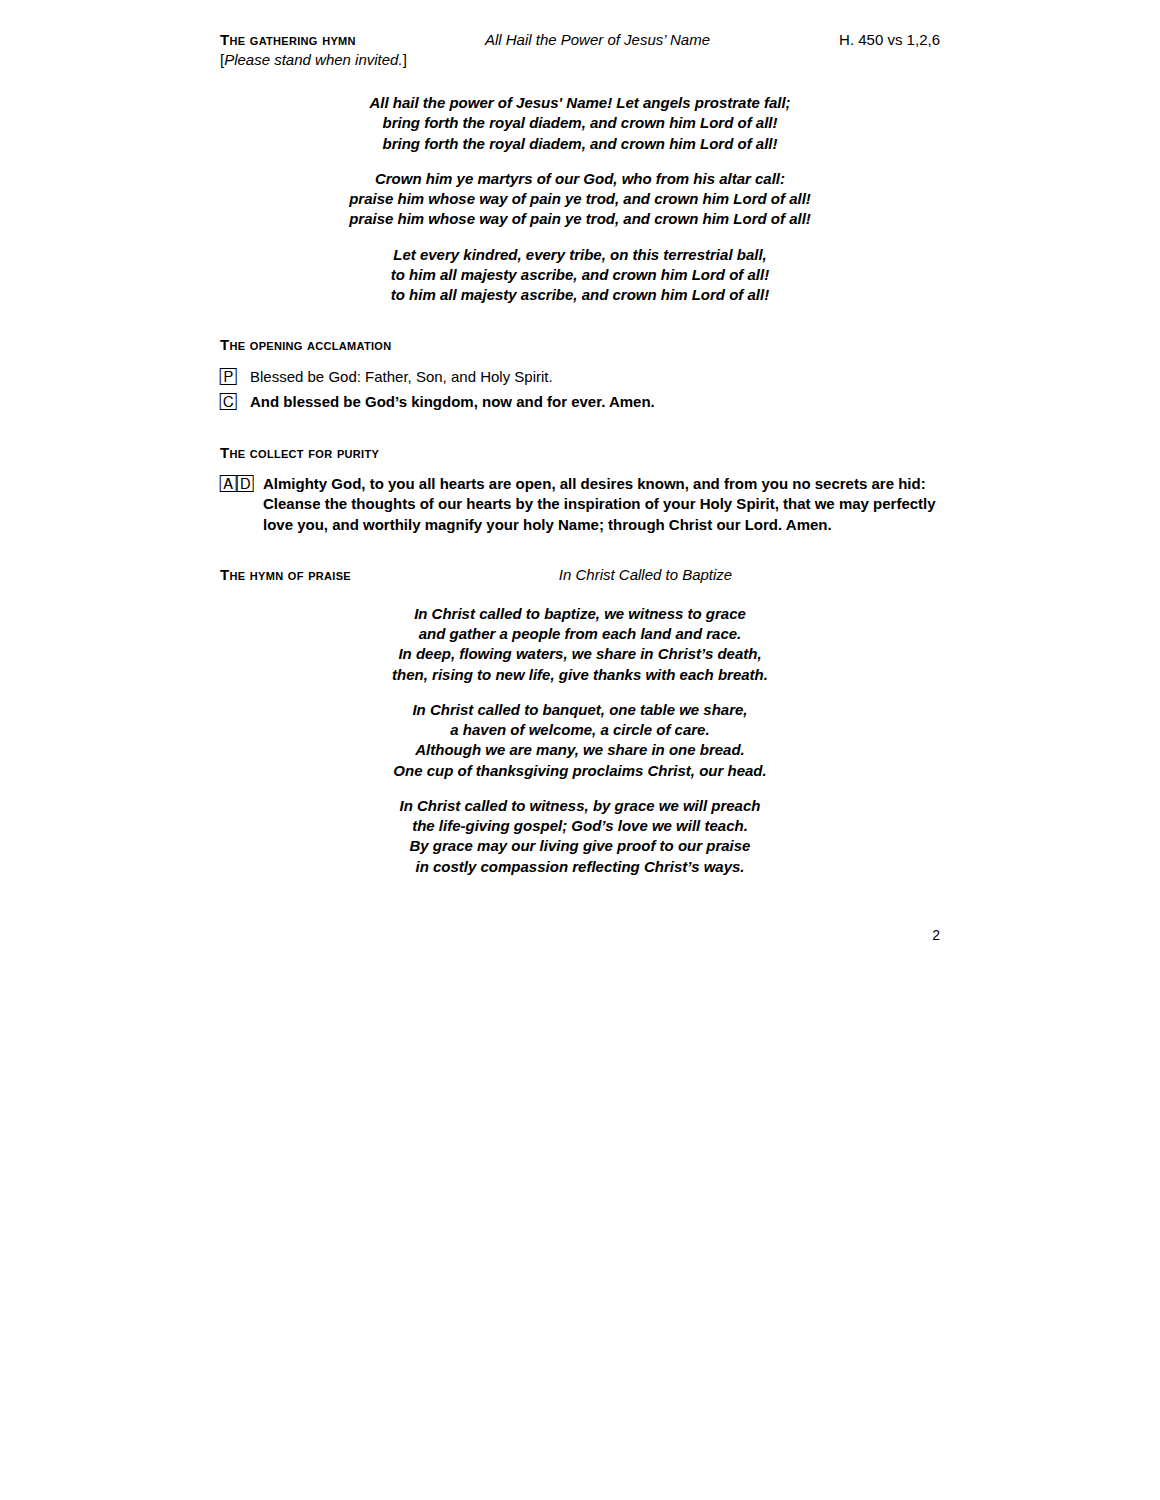The Gathering Hymn All Hail the Power of Jesus’ Name H. 450 vs 1,2,6
[Please stand when invited.]
All hail the power of Jesus' Name! Let angels prostrate fall;
bring forth the royal diadem, and crown him Lord of all!
bring forth the royal diadem, and crown him Lord of all!
Crown him ye martyrs of our God, who from his altar call:
praise him whose way of pain ye trod, and crown him Lord of all!
praise him whose way of pain ye trod, and crown him Lord of all!
Let every kindred, every tribe, on this terrestrial ball,
to him all majesty ascribe, and crown him Lord of all!
to him all majesty ascribe, and crown him Lord of all!
The Opening Acclamation
🄿Blessed be God: Father, Son, and Holy Spirit.
🄲And blessed be God’s kingdom, now and for ever. Amen.
The Collect for Purity
🄰🄳Almighty God, to you all hearts are open, all desires known, and from you no secrets are hid: Cleanse the thoughts of our hearts by the inspiration of your Holy Spirit, that we may perfectly love you, and worthily magnify your holy Name; through Christ our Lord. Amen.
The Hymn of Praise In Christ Called to Baptize
In Christ called to baptize, we witness to grace
and gather a people from each land and race.
In deep, flowing waters, we share in Christ’s death,
then, rising to new life, give thanks with each breath.
In Christ called to banquet, one table we share,
a haven of welcome, a circle of care.
Although we are many, we share in one bread.
One cup of thanksgiving proclaims Christ, our head.
In Christ called to witness, by grace we will preach
the life-giving gospel; God’s love we will teach.
By grace may our living give proof to our praise
in costly compassion reflecting Christ’s ways.
2